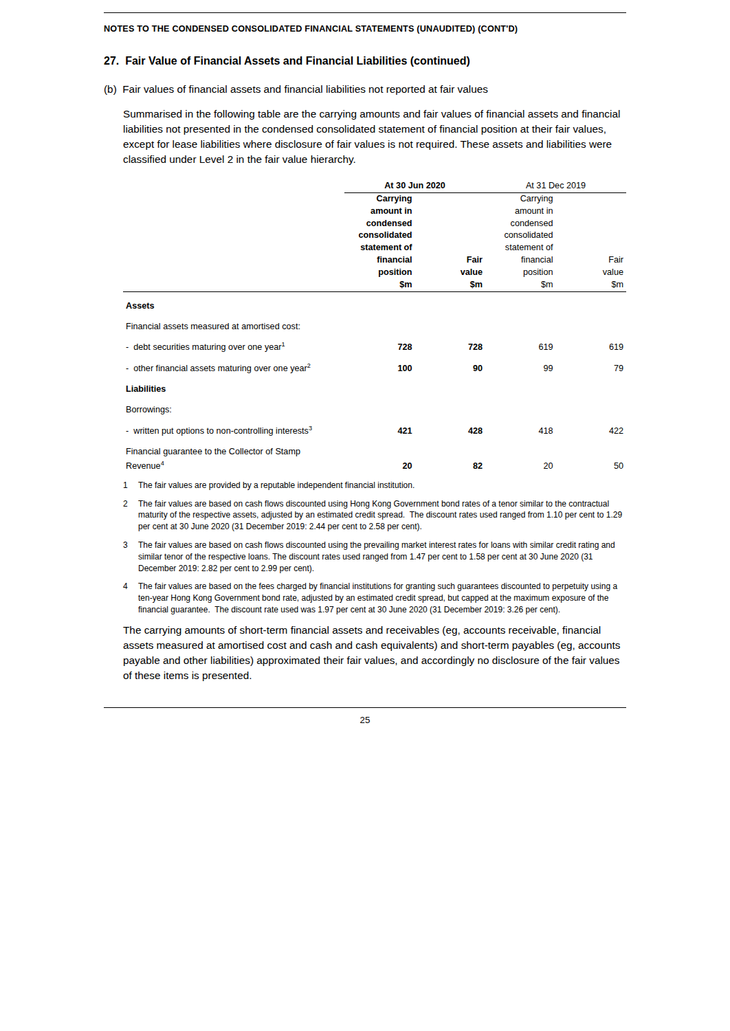NOTES TO THE CONDENSED CONSOLIDATED FINANCIAL STATEMENTS (UNAUDITED) (CONT'D)
27. Fair Value of Financial Assets and Financial Liabilities (continued)
(b) Fair values of financial assets and financial liabilities not reported at fair values
Summarised in the following table are the carrying amounts and fair values of financial assets and financial liabilities not presented in the condensed consolidated statement of financial position at their fair values, except for lease liabilities where disclosure of fair values is not required. These assets and liabilities were classified under Level 2 in the fair value hierarchy.
| | At 30 Jun 2020 | At 31 Dec 2019 |
| --- | --- | --- |
| | Carrying | | Carrying | |
| | amount in | | amount in | |
| | condensed | | condensed | |
| | consolidated | | consolidated | |
| | statement of | | statement of | |
| | financial | Fair | financial | Fair |
| | position | value | position | value |
| | $m | $m | $m | $m |
| Assets | | | | |
| Financial assets measured at amortised cost: | | | | |
| - debt securities maturing over one year 1 | 728 | 728 | 619 | 619 |
| - other financial assets maturing over one year 2 | 100 | 90 | 99 | 79 |
| Liabilities | | | | |
| Borrowings: | | | | |
| - written put options to non-controlling interests 3 | 421 | 428 | 418 | 422 |
| Financial guarantee to the Collector of Stamp | | | | |
| Revenue 4 | 20 | 82 | 20 | 50 |
1
The fair values are provided by a reputable independent financial institution.
2
The fair values are based on cash flows discounted using Hong Kong Government bond rates of a tenor similar to the contractual maturity of the respective assets, adjusted by an estimated credit spread. The discount rates used ranged from 1.10 per cent to 1.29 per cent at 30 June 2020 (31 December 2019: 2.44 per cent to 2.58 per cent).
3
The fair values are based on cash flows discounted using the prevailing market interest rates for loans with similar credit rating and similar tenor of the respective loans. The discount rates used ranged from 1.47 per cent to 1.58 per cent at 30 June 2020 (31 December 2019: 2.82 per cent to 2.99 per cent).
4
The fair values are based on the fees charged by financial institutions for granting such guarantees discounted to perpetuity using a ten-year Hong Kong Government bond rate, adjusted by an estimated credit spread, but capped at the maximum exposure of the financial guarantee. The discount rate used was 1.97 per cent at 30 June 2020 (31 December 2019: 3.26 per cent).
The carrying amounts of short-term financial assets and receivables (eg, accounts receivable, financial assets measured at amortised cost and cash and cash equivalents) and short-term payables (eg, accounts payable and other liabilities) approximated their fair values, and accordingly no disclosure of the fair values of these items is presented.
25